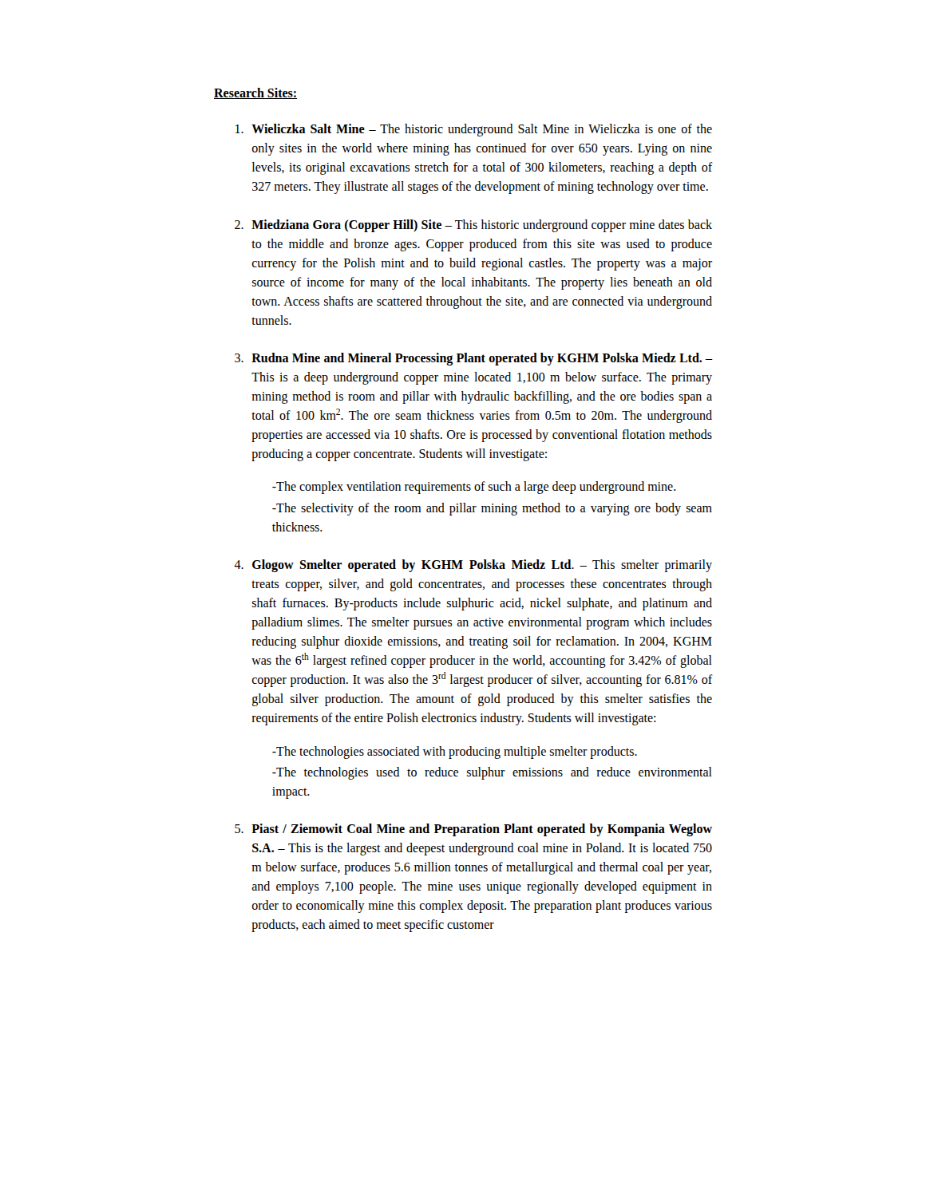Research Sites:
Wieliczka Salt Mine – The historic underground Salt Mine in Wieliczka is one of the only sites in the world where mining has continued for over 650 years. Lying on nine levels, its original excavations stretch for a total of 300 kilometers, reaching a depth of 327 meters. They illustrate all stages of the development of mining technology over time.
Miedziana Gora (Copper Hill) Site – This historic underground copper mine dates back to the middle and bronze ages. Copper produced from this site was used to produce currency for the Polish mint and to build regional castles. The property was a major source of income for many of the local inhabitants. The property lies beneath an old town. Access shafts are scattered throughout the site, and are connected via underground tunnels.
Rudna Mine and Mineral Processing Plant operated by KGHM Polska Miedz Ltd. – This is a deep underground copper mine located 1,100 m below surface. The primary mining method is room and pillar with hydraulic backfilling, and the ore bodies span a total of 100 km2. The ore seam thickness varies from 0.5m to 20m. The underground properties are accessed via 10 shafts. Ore is processed by conventional flotation methods producing a copper concentrate. Students will investigate:
-The complex ventilation requirements of such a large deep underground mine.
-The selectivity of the room and pillar mining method to a varying ore body seam thickness.
Glogow Smelter operated by KGHM Polska Miedz Ltd. – This smelter primarily treats copper, silver, and gold concentrates, and processes these concentrates through shaft furnaces. By-products include sulphuric acid, nickel sulphate, and platinum and palladium slimes. The smelter pursues an active environmental program which includes reducing sulphur dioxide emissions, and treating soil for reclamation. In 2004, KGHM was the 6th largest refined copper producer in the world, accounting for 3.42% of global copper production. It was also the 3rd largest producer of silver, accounting for 6.81% of global silver production. The amount of gold produced by this smelter satisfies the requirements of the entire Polish electronics industry. Students will investigate:
-The technologies associated with producing multiple smelter products.
-The technologies used to reduce sulphur emissions and reduce environmental impact.
Piast / Ziemowit Coal Mine and Preparation Plant operated by Kompania Weglow S.A. – This is the largest and deepest underground coal mine in Poland. It is located 750 m below surface, produces 5.6 million tonnes of metallurgical and thermal coal per year, and employs 7,100 people. The mine uses unique regionally developed equipment in order to economically mine this complex deposit. The preparation plant produces various products, each aimed to meet specific customer